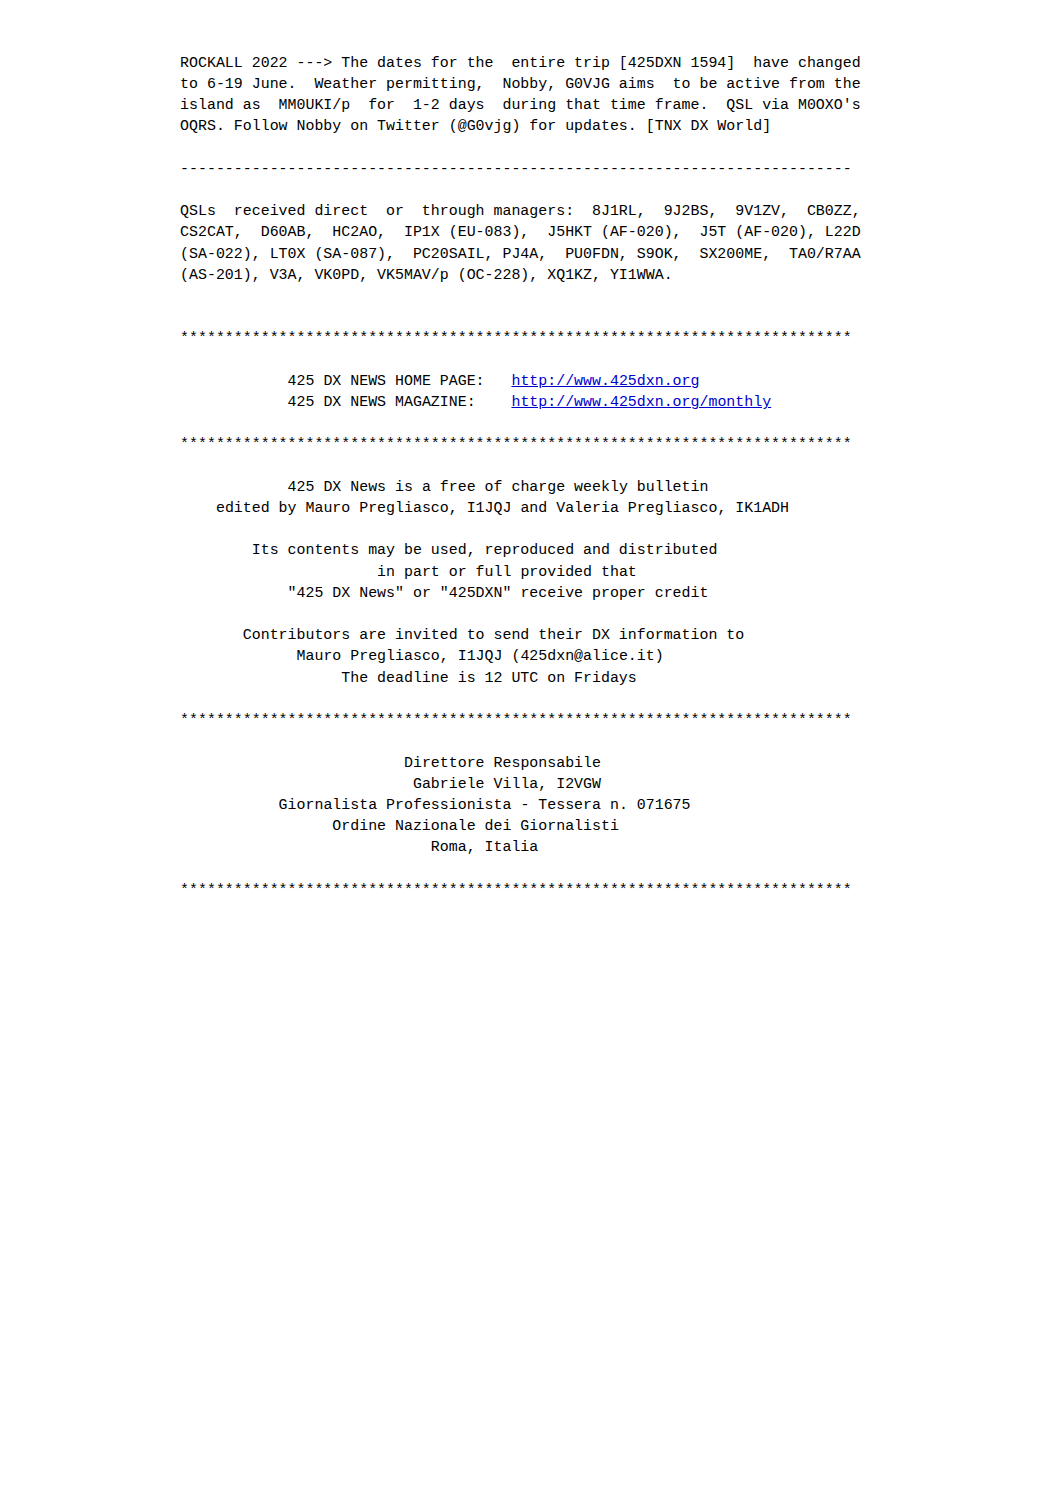ROCKALL 2022 ---> The dates for the  entire trip [425DXN 1594]  have changed
to 6-19 June.  Weather permitting,  Nobby, G0VJG aims  to be active from the
island as  MM0UKI/p  for  1-2 days  during that time frame.  QSL via M0OXO's
OQRS. Follow Nobby on Twitter (@G0vjg) for updates. [TNX DX World]

---------------------------------------------------------------------------

QSLs  received direct  or  through managers:  8J1RL,  9J2BS,  9V1ZV,  CB0ZZ,
CS2CAT,  D60AB,  HC2AO,  IP1X (EU-083),  J5HKT (AF-020),  J5T (AF-020), L22D
(SA-022), LT0X (SA-087),  PC20SAIL, PJ4A,  PU0FDN, S9OK,  SX200ME,  TA0/R7AA
(AS-201), V3A, VK0PD, VK5MAV/p (OC-228), XQ1KZ, YI1WWA.


***************************************************************************

            425 DX NEWS HOME PAGE:   http://www.425dxn.org
            425 DX NEWS MAGAZINE:    http://www.425dxn.org/monthly

***************************************************************************

            425 DX News is a free of charge weekly bulletin
    edited by Mauro Pregliasco, I1JQJ and Valeria Pregliasco, IK1ADH

        Its contents may be used, reproduced and distributed
                      in part or full provided that
            "425 DX News" or "425DXN" receive proper credit

       Contributors are invited to send their DX information to
             Mauro Pregliasco, I1JQJ (425dxn@alice.it)
                  The deadline is 12 UTC on Fridays

***************************************************************************

                         Direttore Responsabile
                          Gabriele Villa, I2VGW
           Giornalista Professionista - Tessera n. 071675
                 Ordine Nazionale dei Giornalisti
                            Roma, Italia

***************************************************************************